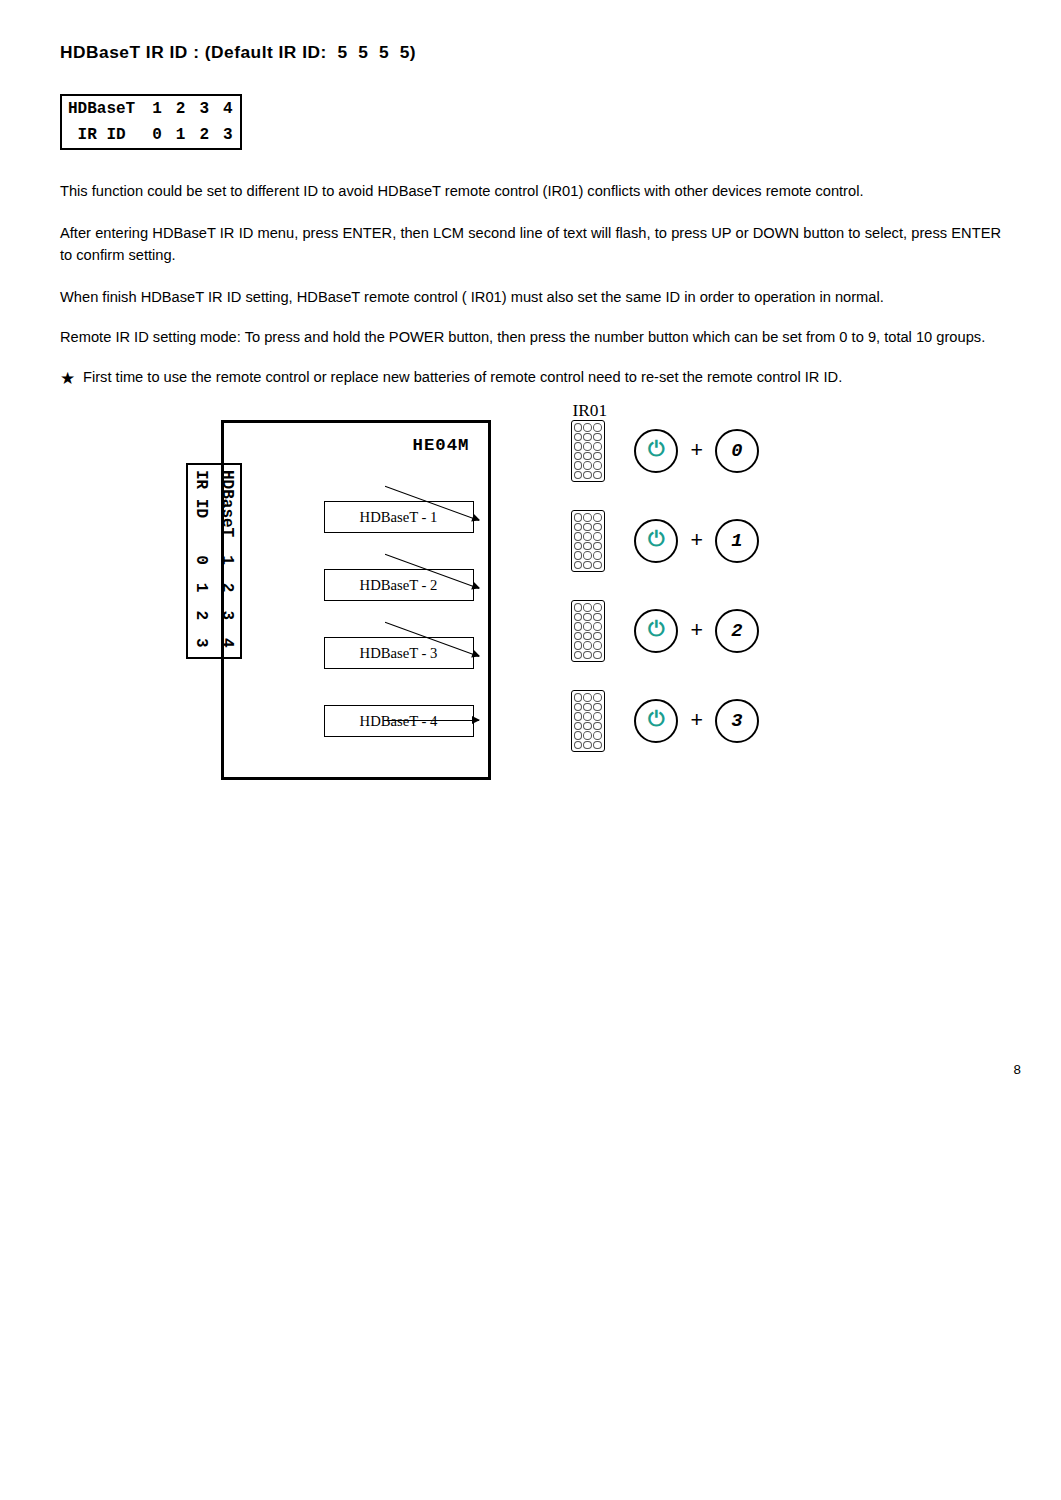HDBaseT IR ID : (Default IR ID: 5 5 5 5)
| HDBaseT | 1 | 2 | 3 | 4 |
| IR ID | 0 | 1 | 2 | 3 |
This function could be set to different ID to avoid HDBaseT remote control (IR01) conflicts with other devices remote control.
After entering HDBaseT IR ID menu, press ENTER, then LCM second line of text will flash, to press UP or DOWN button to select, press ENTER to confirm setting.
When finish HDBaseT IR ID setting, HDBaseT remote control ( IR01) must also set the same ID in order to operation in normal.
Remote IR ID setting mode: To press and hold the POWER button, then press the number button which can be set from 0 to 9, total 10 groups.
★
First time to use the remote control or replace new batteries of remote control need to re-set the remote control IR ID.
IR01
HE04M
| HDBaseT | 1 | 2 | 3 | 4 |
| IR ID | 0 | 1 | 2 | 3 |
HDBaseT - 1
HDBaseT - 2
HDBaseT - 3
HDBaseT - 4
⏻
+
0
⏻
+
1
⏻
+
2
⏻
+
3
8